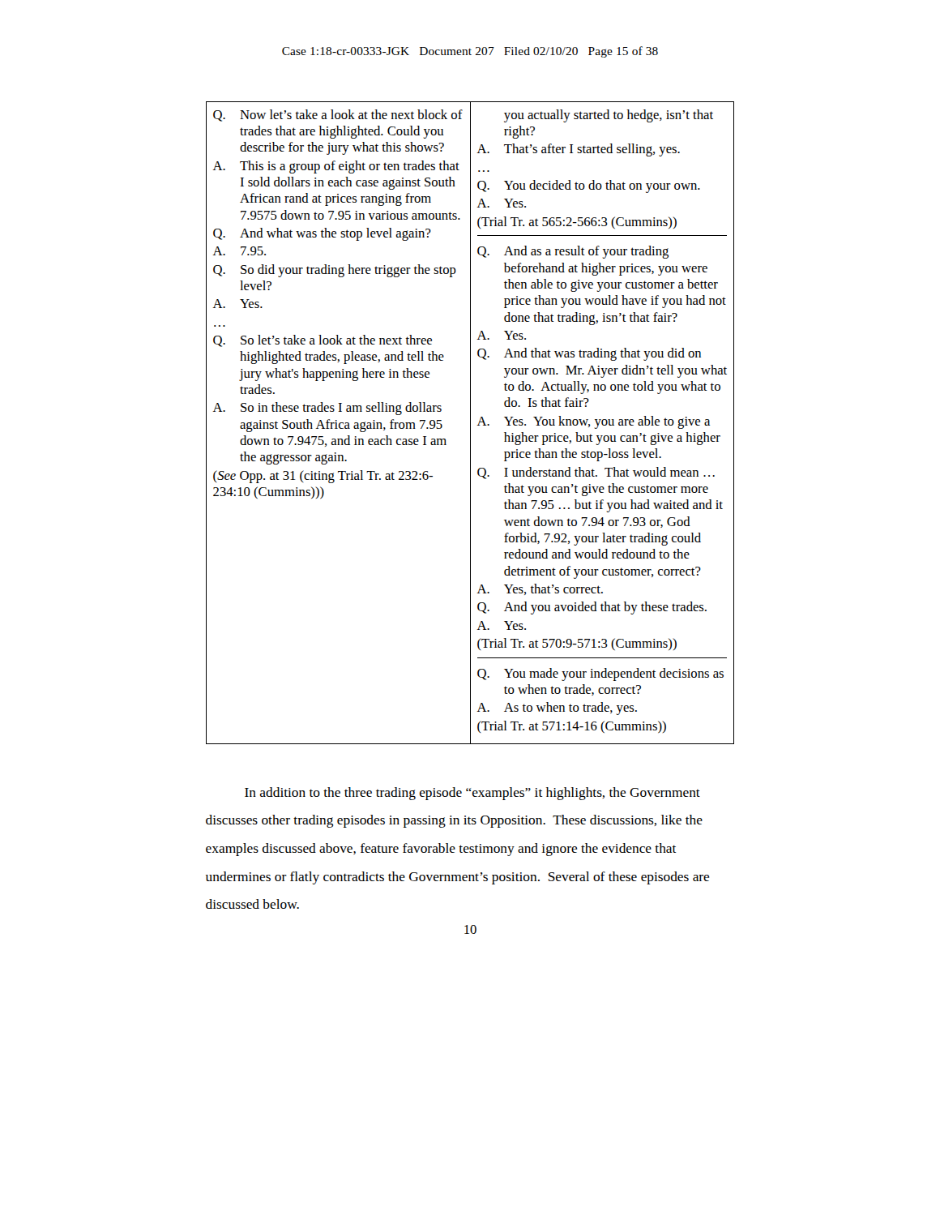Case 1:18-cr-00333-JGK Document 207 Filed 02/10/20 Page 15 of 38
| Q. Now let’s take a look at the next block of trades that are highlighted. Could you describe for the jury what this shows? A. This is a group of eight or ten trades that I sold dollars in each case against South African rand at prices ranging from 7.9575 down to 7.95 in various amounts. Q. And what was the stop level again? A. 7.95. Q. So did your trading here trigger the stop level? A. Yes. … Q. So let’s take a look at the next three highlighted trades, please, and tell the jury what's happening here in these trades. A. So in these trades I am selling dollars against South Africa again, from 7.95 down to 7.9475, and in each case I am the aggressor again. ( See Opp. at 31 (citing Trial Tr. at 232:6-234:10 (Cummins))) | you actually started to hedge, isn’t that right? A. That’s after I started selling, yes. … Q. You decided to do that on your own. A. Yes. (Trial Tr. at 565:2-566:3 (Cummins)) Q. And as a result of your trading beforehand at higher prices, you were then able to give your customer a better price than you would have if you had not done that trading, isn’t that fair? A. Yes. Q. And that was trading that you did on your own. Mr. Aiyer didn’t tell you what to do. Actually, no one told you what to do. Is that fair? A. Yes. You know, you are able to give a higher price, but you can’t give a higher price than the stop-loss level. Q. I understand that. That would mean … that you can’t give the customer more than 7.95 … but if you had waited and it went down to 7.94 or 7.93 or, God forbid, 7.92, your later trading could redound and would redound to the detriment of your customer, correct? A. Yes, that’s correct. Q. And you avoided that by these trades. A. Yes. (Trial Tr. at 570:9-571:3 (Cummins)) Q. You made your independent decisions as to when to trade, correct? A. As to when to trade, yes. (Trial Tr. at 571:14-16 (Cummins)) |
In addition to the three trading episode “examples” it highlights, the Government discusses other trading episodes in passing in its Opposition. These discussions, like the examples discussed above, feature favorable testimony and ignore the evidence that undermines or flatly contradicts the Government’s position. Several of these episodes are discussed below.
10